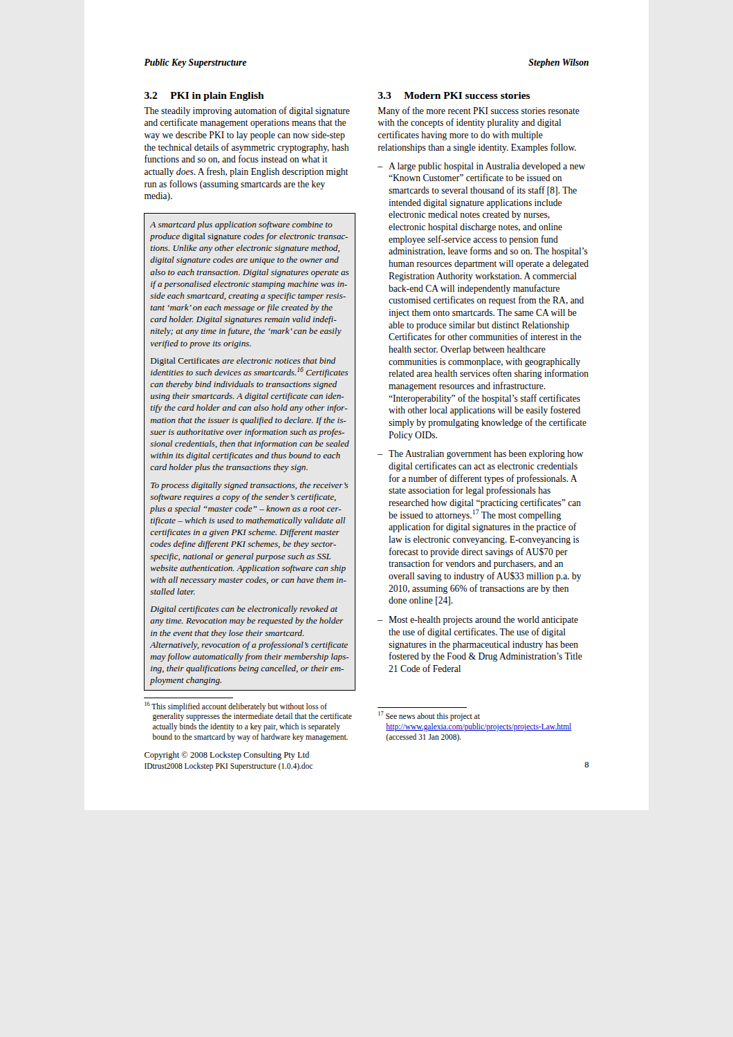Public Key Superstructure
Stephen Wilson
3.2 PKI in plain English
The steadily improving automation of digital signature and certificate management operations means that the way we describe PKI to lay people can now side-step the technical details of asymmetric cryptography, hash functions and so on, and focus instead on what it actually does. A fresh, plain English description might run as follows (assuming smartcards are the key media).
A smartcard plus application software combine to produce digital signature codes for electronic transactions. Unlike any other electronic signature method, digital signature codes are unique to the owner and also to each transaction. Digital signatures operate as if a personalised electronic stamping machine was inside each smartcard, creating a specific tamper resistant ‘mark’ on each message or file created by the card holder. Digital signatures remain valid indefinitely; at any time in future, the ‘mark’ can be easily verified to prove its origins.
Digital Certificates are electronic notices that bind identities to such devices as smartcards.16 Certificates can thereby bind individuals to transactions signed using their smartcards. A digital certificate can identify the card holder and can also hold any other information that the issuer is qualified to declare. If the issuer is authoritative over information such as professional credentials, then that information can be sealed within its digital certificates and thus bound to each card holder plus the transactions they sign.
To process digitally signed transactions, the receiver’s software requires a copy of the sender’s certificate, plus a special “master code” – known as a root certificate – which is used to mathematically validate all certificates in a given PKI scheme. Different master codes define different PKI schemes, be they sector-specific, national or general purpose such as SSL website authentication. Application software can ship with all necessary master codes, or can have them installed later.
Digital certificates can be electronically revoked at any time. Revocation may be requested by the holder in the event that they lose their smartcard. Alternatively, revocation of a professional’s certificate may follow automatically from their membership lapsing, their qualifications being cancelled, or their employment changing.
16 This simplified account deliberately but without loss of generality suppresses the intermediate detail that the certificate actually binds the identity to a key pair, which is separately bound to the smartcard by way of hardware key management.
3.3 Modern PKI success stories
Many of the more recent PKI success stories resonate with the concepts of identity plurality and digital certificates having more to do with multiple relationships than a single identity. Examples follow.
A large public hospital in Australia developed a new “Known Customer” certificate to be issued on smartcards to several thousand of its staff [8]. The intended digital signature applications include electronic medical notes created by nurses, electronic hospital discharge notes, and online employee self-service access to pension fund administration, leave forms and so on. The hospital’s human resources department will operate a delegated Registration Authority workstation. A commercial back-end CA will independently manufacture customised certificates on request from the RA, and inject them onto smartcards. The same CA will be able to produce similar but distinct Relationship Certificates for other communities of interest in the health sector. Overlap between healthcare communities is commonplace, with geographically related area health services often sharing information management resources and infrastructure. “Interoperability” of the hospital’s staff certificates with other local applications will be easily fostered simply by promulgating knowledge of the certificate Policy OIDs.
The Australian government has been exploring how digital certificates can act as electronic credentials for a number of different types of professionals. A state association for legal professionals has researched how digital “practicing certificates” can be issued to attorneys.17 The most compelling application for digital signatures in the practice of law is electronic conveyancing. E-conveyancing is forecast to provide direct savings of AU$70 per transaction for vendors and purchasers, and an overall saving to industry of AU$33 million p.a. by 2010, assuming 66% of transactions are by then done online [24].
Most e-health projects around the world anticipate the use of digital certificates. The use of digital signatures in the pharmaceutical industry has been fostered by the Food & Drug Administration’s Title 21 Code of Federal
17 See news about this project at http://www.galexia.com/public/projects/projects-Law.html (accessed 31 Jan 2008).
Copyright © 2008 Lockstep Consulting Pty Ltd
IDtrust2008 Lockstep PKI Superstructure (1.0.4).doc
8